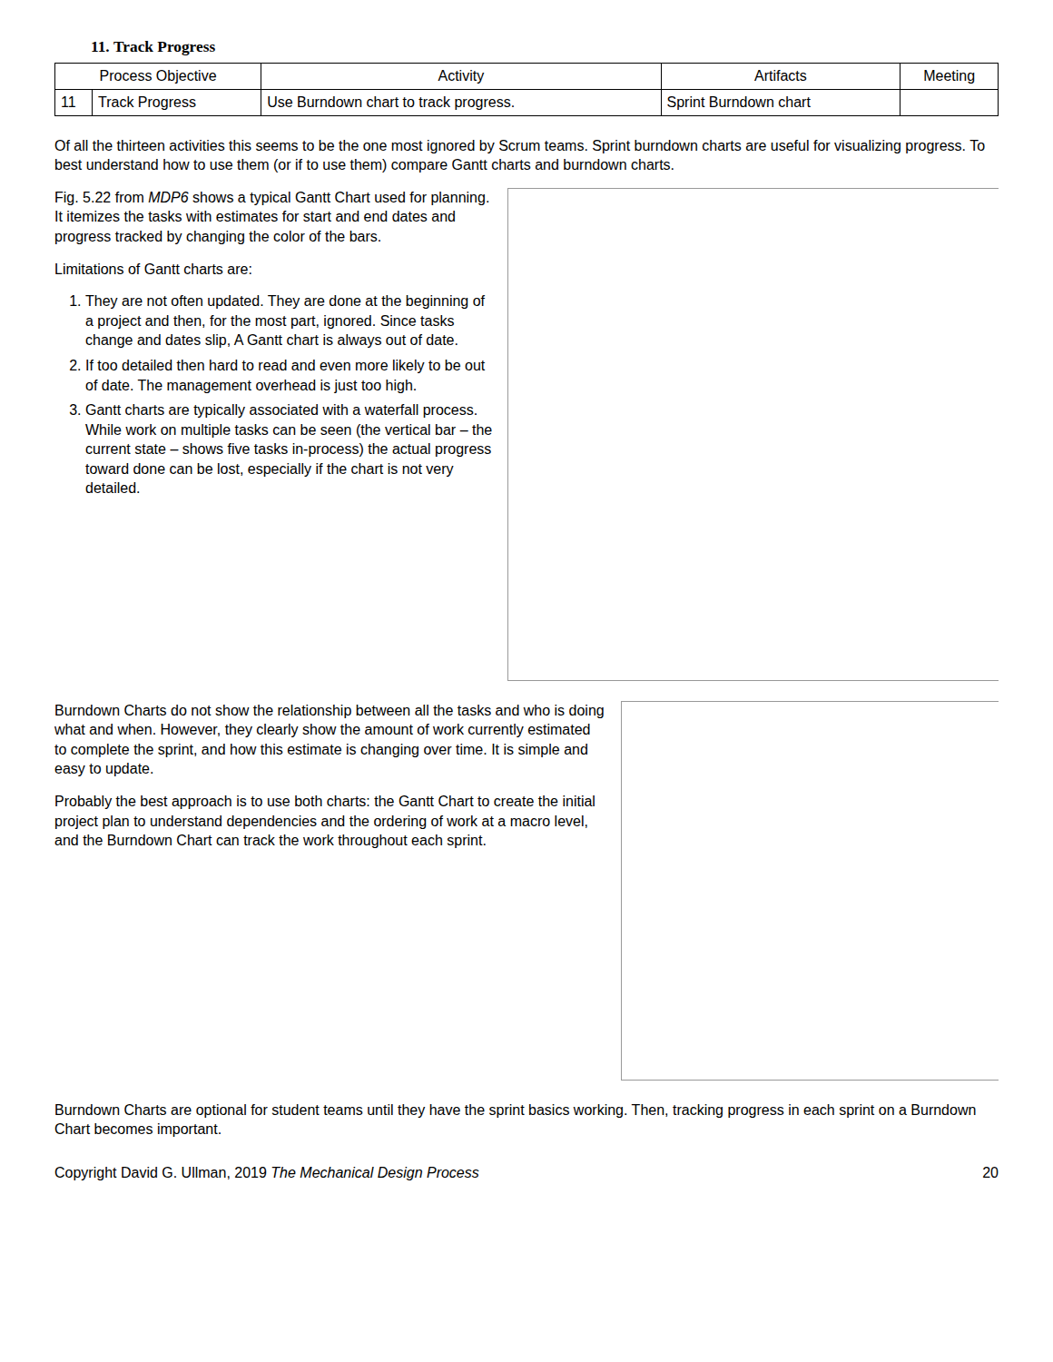11. Track Progress
| Process Objective | Activity | Artifacts | Meeting |
| --- | --- | --- | --- |
| 11 | Track Progress | Use Burndown chart to track progress. | Sprint Burndown chart | |
Of all the thirteen activities this seems to be the one most ignored by Scrum teams. Sprint burndown charts are useful for visualizing progress. To best understand how to use them (or if to use them) compare Gantt charts and burndown charts.
Fig. 5.22 from MDP6 shows a typical Gantt Chart used for planning. It itemizes the tasks with estimates for start and end dates and progress tracked by changing the color of the bars.
Limitations of Gantt charts are:
They are not often updated. They are done at the beginning of a project and then, for the most part, ignored. Since tasks change and dates slip, A Gantt chart is always out of date.
If too detailed then hard to read and even more likely to be out of date. The management overhead is just too high.
Gantt charts are typically associated with a waterfall process. While work on multiple tasks can be seen (the vertical bar – the current state – shows five tasks in-process) the actual progress toward done can be lost, especially if the chart is not very detailed.
Burndown Charts do not show the relationship between all the tasks and who is doing what and when. However, they clearly show the amount of work currently estimated to complete the sprint, and how this estimate is changing over time. It is simple and easy to update.
Probably the best approach is to use both charts: the Gantt Chart to create the initial project plan to understand dependencies and the ordering of work at a macro level, and the Burndown Chart can track the work throughout each sprint.
Burndown Charts are optional for student teams until they have the sprint basics working. Then, tracking progress in each sprint on a Burndown Chart becomes important.
Copyright David G. Ullman, 2019 The Mechanical Design Process 20